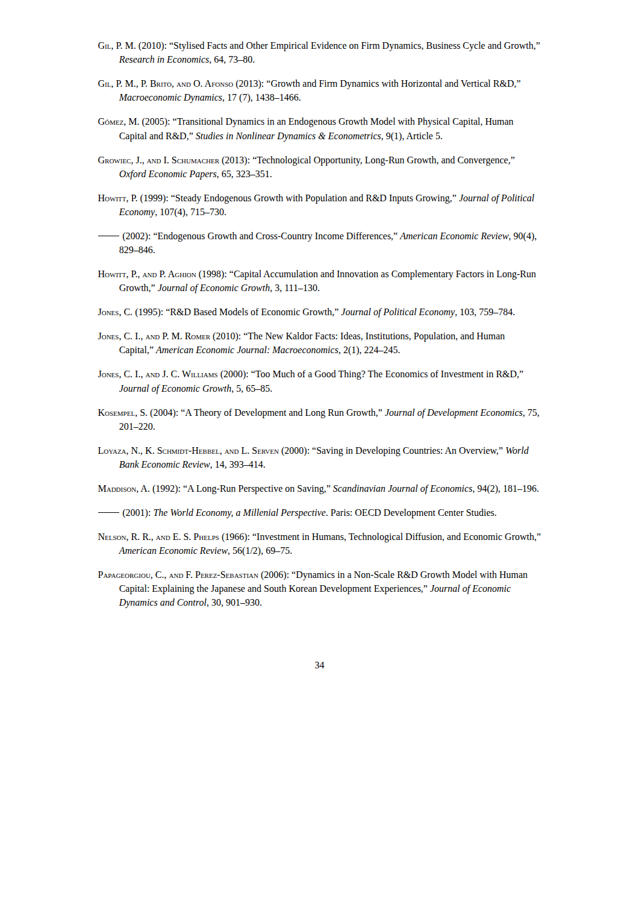Gil, P. M. (2010): “Stylised Facts and Other Empirical Evidence on Firm Dynamics, Business Cycle and Growth,” Research in Economics, 64, 73–80.
Gil, P. M., P. Brito, and O. Afonso (2013): “Growth and Firm Dynamics with Horizontal and Vertical R&D,” Macroeconomic Dynamics, 17 (7), 1438–1466.
Gómez, M. (2005): “Transitional Dynamics in an Endogenous Growth Model with Physical Capital, Human Capital and R&D,” Studies in Nonlinear Dynamics & Econometrics, 9(1), Article 5.
Growiec, J., and I. Schumacher (2013): “Technological Opportunity, Long-Run Growth, and Convergence,” Oxford Economic Papers, 65, 323–351.
Howitt, P. (1999): “Steady Endogenous Growth with Population and R&D Inputs Growing,” Journal of Political Economy, 107(4), 715–730.
(2002): “Endogenous Growth and Cross-Country Income Differences,” American Economic Review, 90(4), 829–846.
Howitt, P., and P. Aghion (1998): “Capital Accumulation and Innovation as Complementary Factors in Long-Run Growth,” Journal of Economic Growth, 3, 111–130.
Jones, C. (1995): “R&D Based Models of Economic Growth,” Journal of Political Economy, 103, 759–784.
Jones, C. I., and P. M. Romer (2010): “The New Kaldor Facts: Ideas, Institutions, Population, and Human Capital,” American Economic Journal: Macroeconomics, 2(1), 224–245.
Jones, C. I., and J. C. Williams (2000): “Too Much of a Good Thing? The Economics of Investment in R&D,” Journal of Economic Growth, 5, 65–85.
Kosempel, S. (2004): “A Theory of Development and Long Run Growth,” Journal of Development Economics, 75, 201–220.
Loyaza, N., K. Schmidt-Hebbel, and L. Serven (2000): “Saving in Developing Countries: An Overview,” World Bank Economic Review, 14, 393–414.
Maddison, A. (1992): “A Long-Run Perspective on Saving,” Scandinavian Journal of Economics, 94(2), 181–196.
(2001): The World Economy, a Millenial Perspective. Paris: OECD Development Center Studies.
Nelson, R. R., and E. S. Phelps (1966): “Investment in Humans, Technological Diffusion, and Economic Growth,” American Economic Review, 56(1/2), 69–75.
Papageorgiou, C., and F. Perez-Sebastian (2006): “Dynamics in a Non-Scale R&D Growth Model with Human Capital: Explaining the Japanese and South Korean Development Experiences,” Journal of Economic Dynamics and Control, 30, 901–930.
34